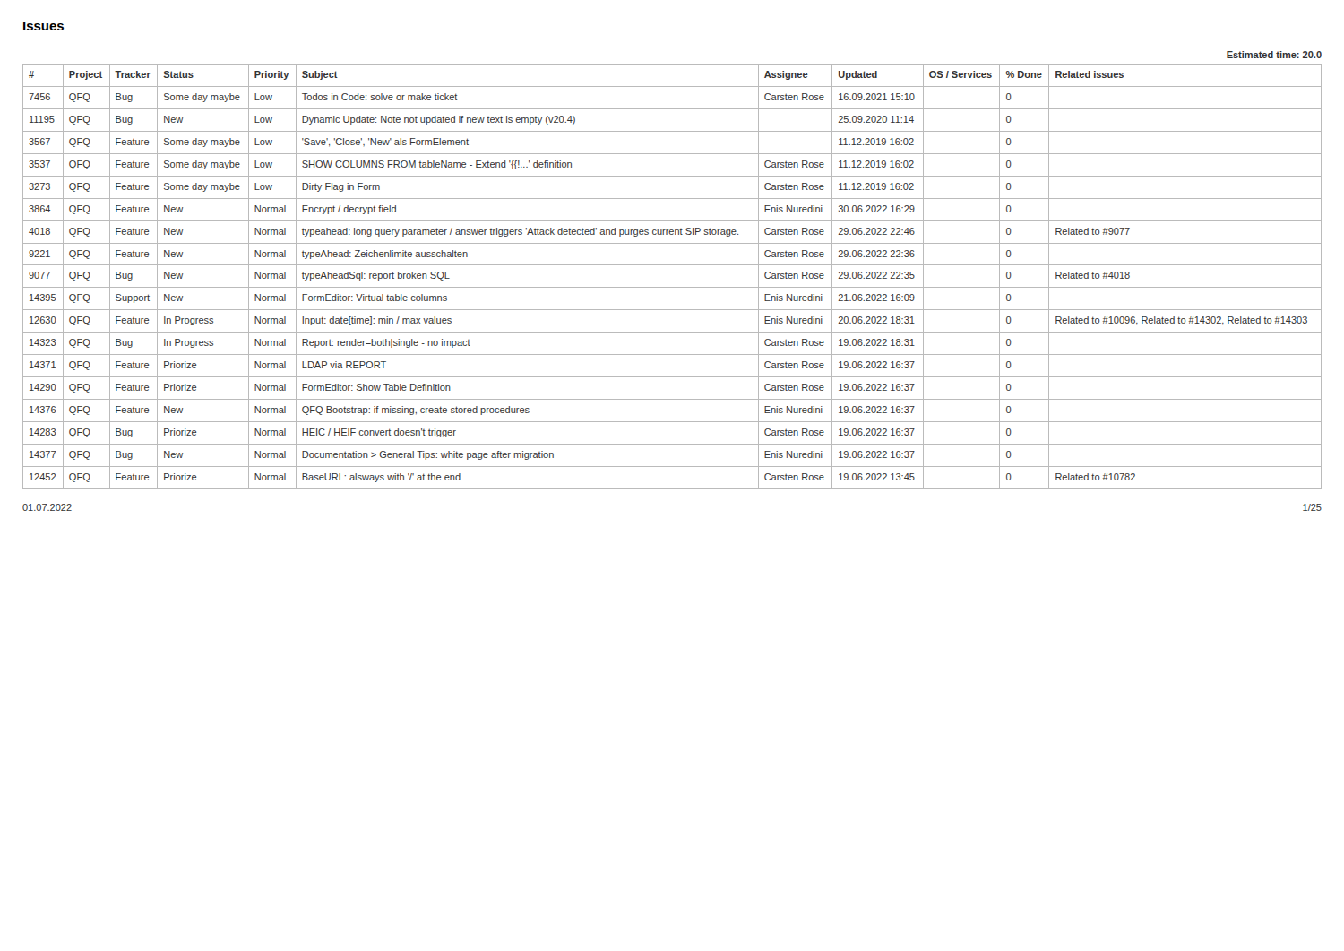Issues
Estimated time: 20.0
| # | Project | Tracker | Status | Priority | Subject | Assignee | Updated | OS / Services | % Done | Related issues |
| --- | --- | --- | --- | --- | --- | --- | --- | --- | --- | --- |
| 7456 | QFQ | Bug | Some day maybe | Low | Todos in Code: solve or make ticket | Carsten Rose | 16.09.2021 15:10 | | 0 | |
| 11195 | QFQ | Bug | New | Low | Dynamic Update: Note not updated if new text is empty (v20.4) | | 25.09.2020 11:14 | | 0 | |
| 3567 | QFQ | Feature | Some day maybe | Low | 'Save', 'Close', 'New' als FormElement | | 11.12.2019 16:02 | | 0 | |
| 3537 | QFQ | Feature | Some day maybe | Low | SHOW COLUMNS FROM tableName - Extend '{{!...' definition | Carsten Rose | 11.12.2019 16:02 | | 0 | |
| 3273 | QFQ | Feature | Some day maybe | Low | Dirty Flag in Form | Carsten Rose | 11.12.2019 16:02 | | 0 | |
| 3864 | QFQ | Feature | New | Normal | Encrypt / decrypt field | Enis Nuredini | 30.06.2022 16:29 | | 0 | |
| 4018 | QFQ | Feature | New | Normal | typeahead: long query parameter / answer triggers 'Attack detected' and purges current SIP storage. | Carsten Rose | 29.06.2022 22:46 | | 0 | Related to #9077 |
| 9221 | QFQ | Feature | New | Normal | typeAhead: Zeichenlimite ausschalten | Carsten Rose | 29.06.2022 22:36 | | 0 | |
| 9077 | QFQ | Bug | New | Normal | typeAheadSql: report broken SQL | Carsten Rose | 29.06.2022 22:35 | | 0 | Related to #4018 |
| 14395 | QFQ | Support | New | Normal | FormEditor: Virtual table columns | Enis Nuredini | 21.06.2022 16:09 | | 0 | |
| 12630 | QFQ | Feature | In Progress | Normal | Input: date[time]: min / max values | Enis Nuredini | 20.06.2022 18:31 | | 0 | Related to #10096, Related to #14302, Related to #14303 |
| 14323 | QFQ | Bug | In Progress | Normal | Report: render=both/single - no impact | Carsten Rose | 19.06.2022 18:31 | | 0 | |
| 14371 | QFQ | Feature | Priorize | Normal | LDAP via REPORT | Carsten Rose | 19.06.2022 16:37 | | 0 | |
| 14290 | QFQ | Feature | Priorize | Normal | FormEditor: Show Table Definition | Carsten Rose | 19.06.2022 16:37 | | 0 | |
| 14376 | QFQ | Feature | New | Normal | QFQ Bootstrap: if missing, create stored procedures | Enis Nuredini | 19.06.2022 16:37 | | 0 | |
| 14283 | QFQ | Bug | Priorize | Normal | HEIC / HEIF convert doesn't trigger | Carsten Rose | 19.06.2022 16:37 | | 0 | |
| 14377 | QFQ | Bug | New | Normal | Documentation > General Tips: white page after migration | Enis Nuredini | 19.06.2022 16:37 | | 0 | |
| 12452 | QFQ | Feature | Priorize | Normal | BaseURL: alsways with '/' at the end | Carsten Rose | 19.06.2022 13:45 | | 0 | Related to #10782 |
01.07.2022 1/25